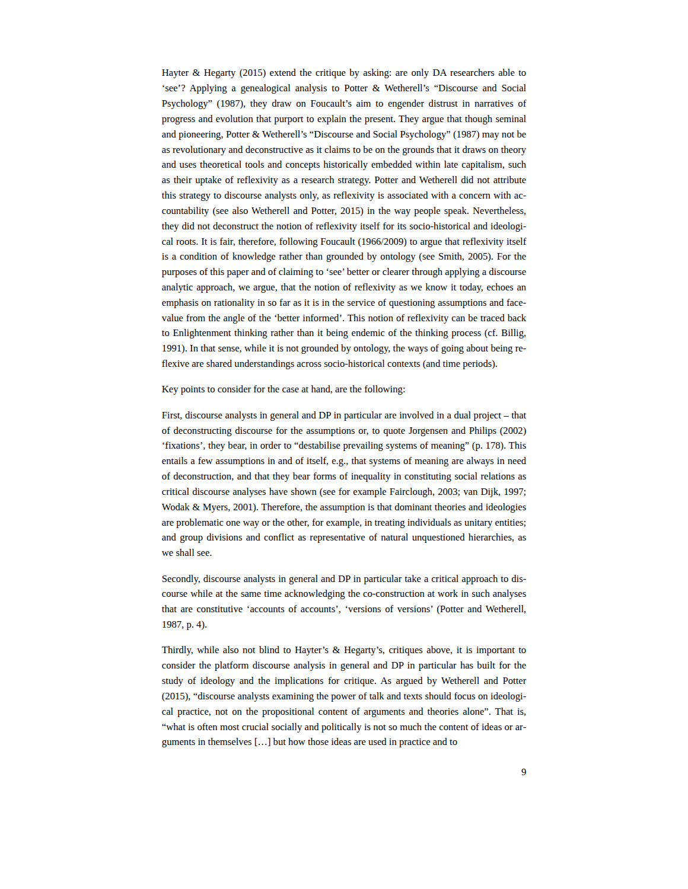Hayter & Hegarty (2015) extend the critique by asking: are only DA researchers able to ‘see’? Applying a genealogical analysis to Potter & Wetherell’s “Discourse and Social Psychology” (1987), they draw on Foucault’s aim to engender distrust in narratives of progress and evolution that purport to explain the present. They argue that though seminal and pioneering, Potter & Wetherell’s “Discourse and Social Psychology” (1987) may not be as revolutionary and deconstructive as it claims to be on the grounds that it draws on theory and uses theoretical tools and concepts historically embedded within late capitalism, such as their uptake of reflexivity as a research strategy. Potter and Wetherell did not attribute this strategy to discourse analysts only, as reflexivity is associated with a concern with accountability (see also Wetherell and Potter, 2015) in the way people speak. Nevertheless, they did not deconstruct the notion of reflexivity itself for its socio-historical and ideological roots. It is fair, therefore, following Foucault (1966/2009) to argue that reflexivity itself is a condition of knowledge rather than grounded by ontology (see Smith, 2005). For the purposes of this paper and of claiming to ‘see’ better or clearer through applying a discourse analytic approach, we argue, that the notion of reflexivity as we know it today, echoes an emphasis on rationality in so far as it is in the service of questioning assumptions and face-value from the angle of the ‘better informed’. This notion of reflexivity can be traced back to Enlightenment thinking rather than it being endemic of the thinking process (cf. Billig, 1991). In that sense, while it is not grounded by ontology, the ways of going about being reflexive are shared understandings across socio-historical contexts (and time periods).
Key points to consider for the case at hand, are the following:
First, discourse analysts in general and DP in particular are involved in a dual project – that of deconstructing discourse for the assumptions or, to quote Jorgensen and Philips (2002) ‘fixations’, they bear, in order to “destabilise prevailing systems of meaning” (p. 178). This entails a few assumptions in and of itself, e.g., that systems of meaning are always in need of deconstruction, and that they bear forms of inequality in constituting social relations as critical discourse analyses have shown (see for example Fairclough, 2003; van Dijk, 1997; Wodak & Myers, 2001). Therefore, the assumption is that dominant theories and ideologies are problematic one way or the other, for example, in treating individuals as unitary entities; and group divisions and conflict as representative of natural unquestioned hierarchies, as we shall see.
Secondly, discourse analysts in general and DP in particular take a critical approach to discourse while at the same time acknowledging the co-construction at work in such analyses that are constitutive ‘accounts of accounts’, ‘versions of versions’ (Potter and Wetherell, 1987, p. 4).
Thirdly, while also not blind to Hayter’s & Hegarty’s, critiques above, it is important to consider the platform discourse analysis in general and DP in particular has built for the study of ideology and the implications for critique. As argued by Wetherell and Potter (2015), “discourse analysts examining the power of talk and texts should focus on ideological practice, not on the propositional content of arguments and theories alone”. That is, “what is often most crucial socially and politically is not so much the content of ideas or arguments in themselves […] but how those ideas are used in practice and to
9